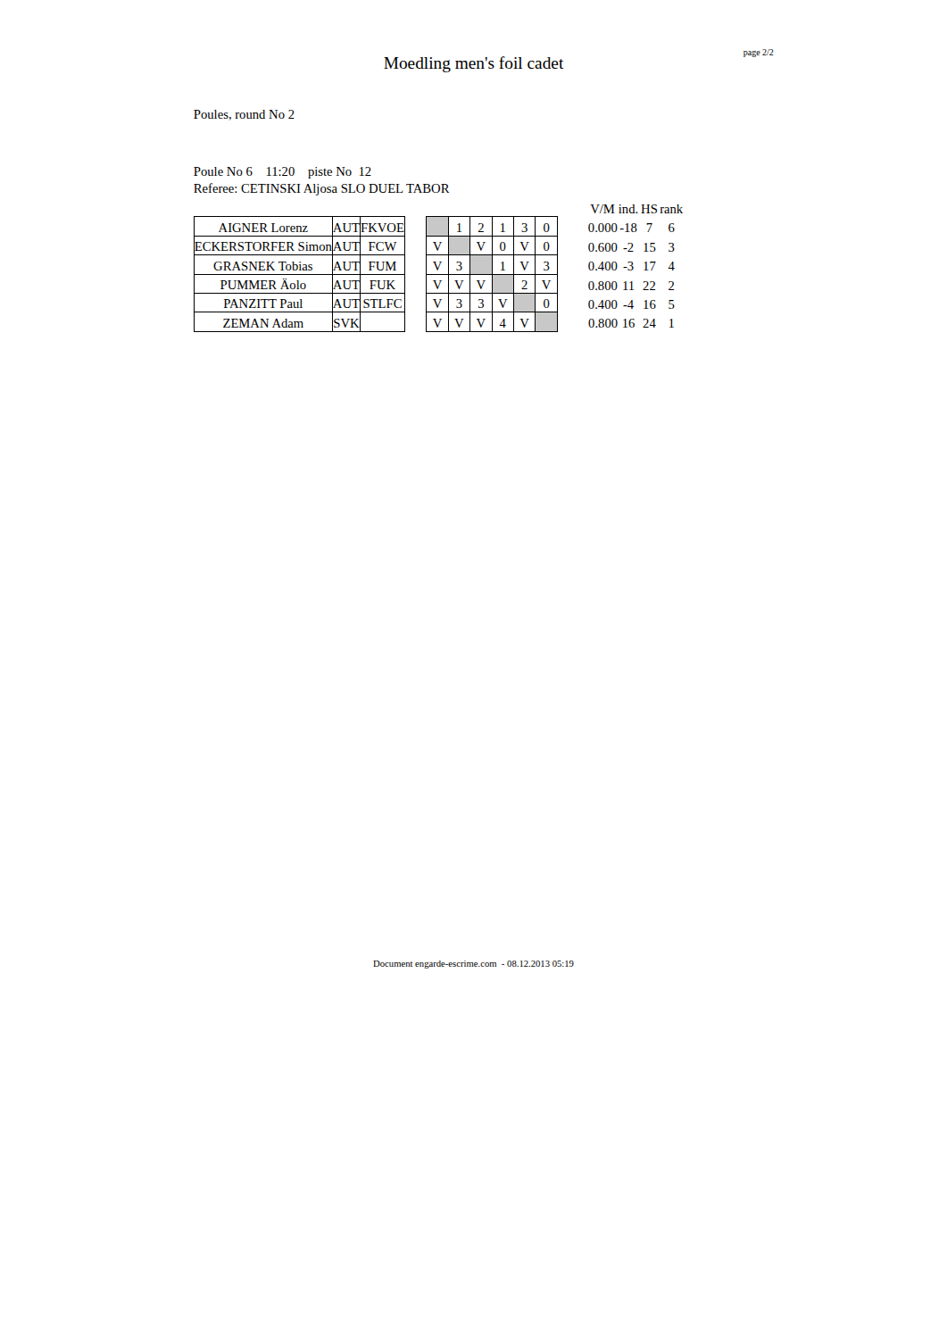page 2/2
Moedling men's foil cadet
Poules, round No 2
Poule No 6 11:20 piste No 12
Referee: CETINSKI Aljosa SLO DUEL TABOR
| | | | | | | | | | | V/M | ind. | HS | rank |
| AIGNER Lorenz | AUT | FKVOE | | | 1 | 2 | 1 | 3 | 0 | 0.000 | -18 | 7 | 6 |
| ECKERSTORFER Simon | AUT | FCW | | V | | V | 0 | V | 0 | 0.600 | -2 | 15 | 3 |
| GRASNEK Tobias | AUT | FUM | | V | 3 | | 1 | V | 3 | 0.400 | -3 | 17 | 4 |
| PUMMER Äolo | AUT | FUK | | V | V | V | | 2 | V | 0.800 | 11 | 22 | 2 |
| PANZITT Paul | AUT | STLFC | | V | 3 | 3 | V | | 0 | 0.400 | -4 | 16 | 5 |
| ZEMAN Adam | SVK | | | V | V | V | 4 | V | | 0.800 | 16 | 24 | 1 |
Document engarde-escrime.com - 08.12.2013 05:19